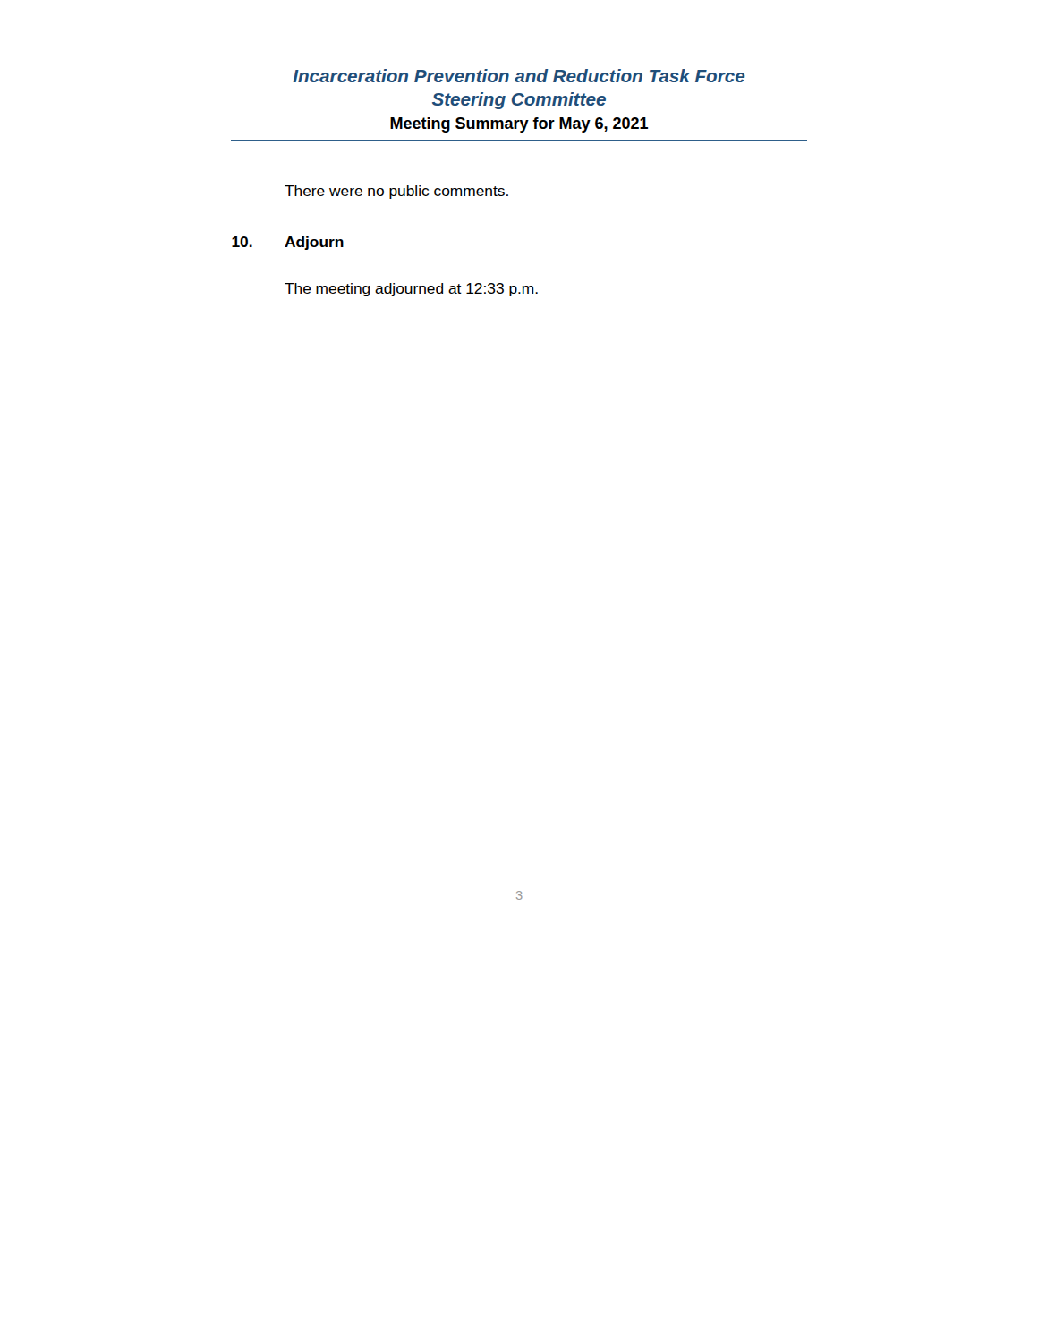Incarceration Prevention and Reduction Task Force
Steering Committee
Meeting Summary for May 6, 2021
There were no public comments.
10.
Adjourn
The meeting adjourned at 12:33 p.m.
3